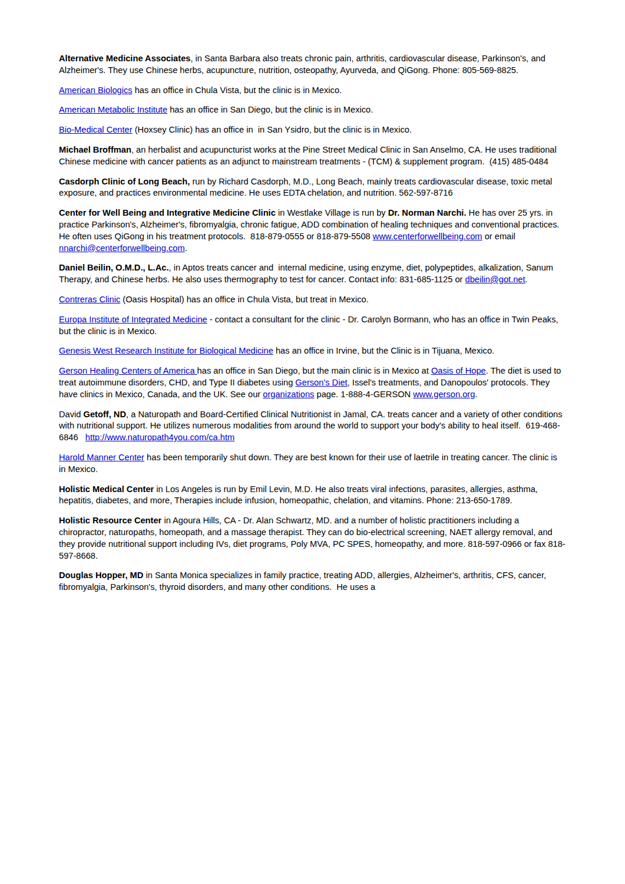Alternative Medicine Associates, in Santa Barbara also treats chronic pain, arthritis, cardiovascular disease, Parkinson's, and Alzheimer's. They use Chinese herbs, acupuncture, nutrition, osteopathy, Ayurveda, and QiGong. Phone: 805-569-8825.
American Biologics has an office in Chula Vista, but the clinic is in Mexico.
American Metabolic Institute has an office in San Diego, but the clinic is in Mexico.
Bio-Medical Center (Hoxsey Clinic) has an office in in San Ysidro, but the clinic is in Mexico.
Michael Broffman, an herbalist and acupuncturist works at the Pine Street Medical Clinic in San Anselmo, CA. He uses traditional Chinese medicine with cancer patients as an adjunct to mainstream treatments - (TCM) & supplement program. (415) 485-0484
Casdorph Clinic of Long Beach, run by Richard Casdorph, M.D., Long Beach, mainly treats cardiovascular disease, toxic metal exposure, and practices environmental medicine. He uses EDTA chelation, and nutrition. 562-597-8716
Center for Well Being and Integrative Medicine Clinic in Westlake Village is run by Dr. Norman Narchi. He has over 25 yrs. in practice Parkinson's, Alzheimer's, fibromyalgia, chronic fatigue, ADD combination of healing techniques and conventional practices. He often uses QiGong in his treatment protocols. 818-879-0555 or 818-879-5508 www.centerforwellbeing.com or email nnarchi@centerforwellbeing.com.
Daniel Beilin, O.M.D., L.Ac., in Aptos treats cancer and internal medicine, using enzyme, diet, polypeptides, alkalization, Sanum Therapy, and Chinese herbs. He also uses thermography to test for cancer. Contact info: 831-685-1125 or dbeilin@got.net.
Contreras Clinic (Oasis Hospital) has an office in Chula Vista, but treat in Mexico.
Europa Institute of Integrated Medicine - contact a consultant for the clinic - Dr. Carolyn Bormann, who has an office in Twin Peaks, but the clinic is in Mexico.
Genesis West Research Institute for Biological Medicine has an office in Irvine, but the Clinic is in Tijuana, Mexico.
Gerson Healing Centers of America has an office in San Diego, but the main clinic is in Mexico at Oasis of Hope. The diet is used to treat autoimmune disorders, CHD, and Type II diabetes using Gerson's Diet, Issel's treatments, and Danopoulos' protocols. They have clinics in Mexico, Canada, and the UK. See our organizations page. 1-888-4-GERSON www.gerson.org.
David Getoff, ND, a Naturopath and Board-Certified Clinical Nutritionist in Jamal, CA. treats cancer and a variety of other conditions with nutritional support. He utilizes numerous modalities from around the world to support your body's ability to heal itself. 619-468-6846 http://www.naturopath4you.com/ca.htm
Harold Manner Center has been temporarily shut down. They are best known for their use of laetrile in treating cancer. The clinic is in Mexico.
Holistic Medical Center in Los Angeles is run by Emil Levin, M.D. He also treats viral infections, parasites, allergies, asthma, hepatitis, diabetes, and more, Therapies include infusion, homeopathic, chelation, and vitamins. Phone: 213-650-1789.
Holistic Resource Center in Agoura Hills, CA - Dr. Alan Schwartz, MD. and a number of holistic practitioners including a chiropractor, naturopaths, homeopath, and a massage therapist. They can do bio-electrical screening, NAET allergy removal, and they provide nutritional support including IVs, diet programs, Poly MVA, PC SPES, homeopathy, and more. 818-597-0966 or fax 818-597-8668.
Douglas Hopper, MD in Santa Monica specializes in family practice, treating ADD, allergies, Alzheimer's, arthritis, CFS, cancer, fibromyalgia, Parkinson's, thyroid disorders, and many other conditions. He uses a